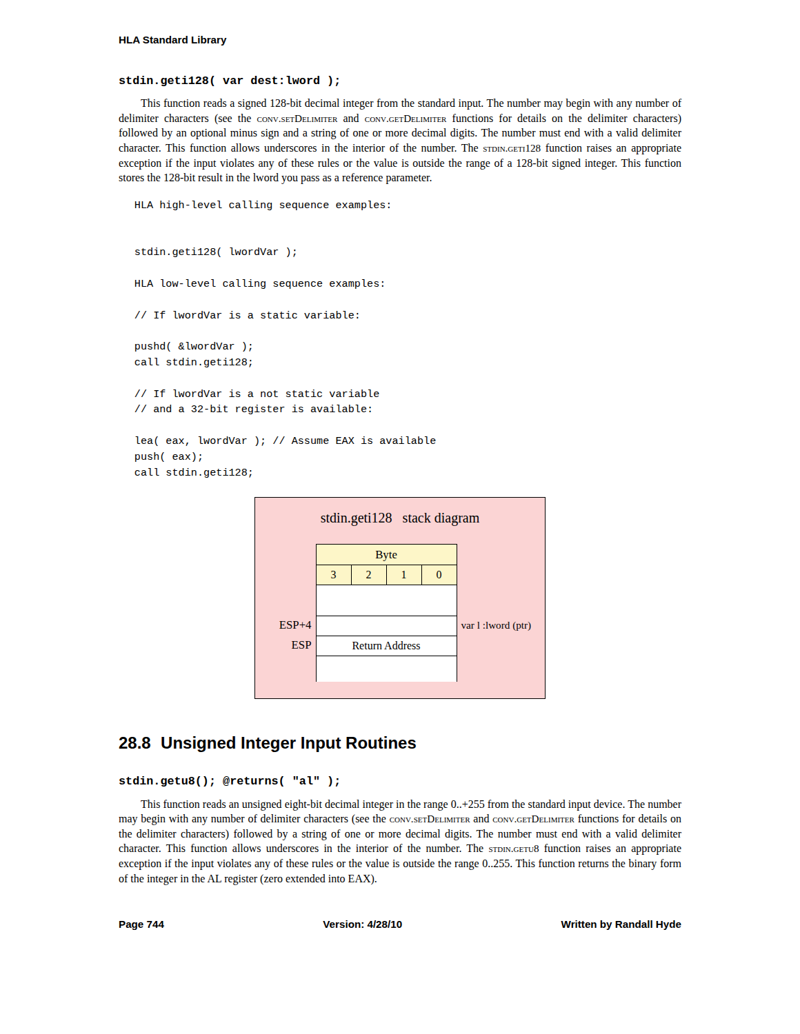HLA Standard Library
stdin.geti128( var dest:lword );
This function reads a signed 128-bit decimal integer from the standard input. The number may begin with any number of delimiter characters (see the conv.setDelimiter and conv.getDelimiter functions for details on the delimiter characters) followed by an optional minus sign and a string of one or more decimal digits. The number must end with a valid delimiter character. This function allows underscores in the interior of the number. The stdin.geti128 function raises an appropriate exception if the input violates any of these rules or the value is outside the range of a 128-bit signed integer. This function stores the 128-bit result in the lword you pass as a reference parameter.
HLA high-level calling sequence examples:


stdin.geti128( lwordVar );

HLA low-level calling sequence examples:

// If lwordVar is a static variable:

pushd( &lwordVar );
call stdin.geti128;

// If lwordVar is a not static variable
// and a 32-bit register is available:

lea( eax, lwordVar ); // Assume EAX is available
push( eax);
call stdin.geti128;
stdin.geti128 stack diagram
| | Byte | |
| | 3 | 2 | 1 | 0 | |
| ESP+4 | | var l :lword (ptr) |
| ESP | Return Address | |
28.8 Unsigned Integer Input Routines
stdin.getu8(); @returns( "al" );
This function reads an unsigned eight-bit decimal integer in the range 0..+255 from the standard input device. The number may begin with any number of delimiter characters (see the conv.setDelimiter and conv.getDelimiter functions for details on the delimiter characters) followed by a string of one or more decimal digits. The number must end with a valid delimiter character. This function allows underscores in the interior of the number. The stdin.getu8 function raises an appropriate exception if the input violates any of these rules or the value is outside the range 0..255. This function returns the binary form of the integer in the AL register (zero extended into EAX).
Page 744 Version: 4/28/10 Written by Randall Hyde